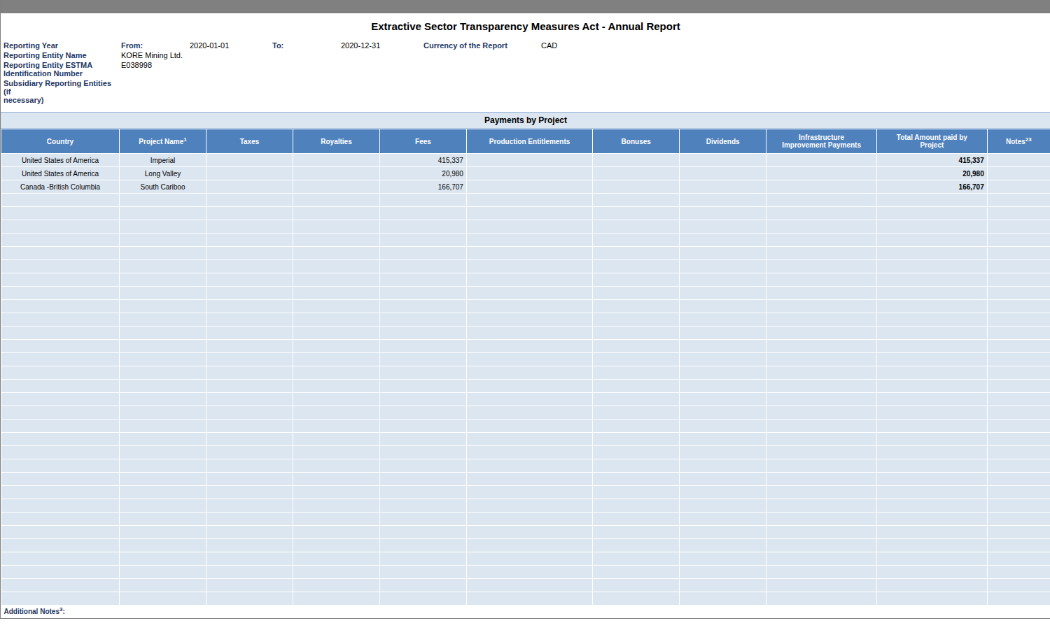Extractive Sector Transparency Measures Act - Annual Report
| Reporting Year | From: | 2020-01-01 | To: | 2020-12-31 | Currency of the Report | CAD |
| Reporting Entity Name | KORE Mining Ltd. | |
| Reporting Entity ESTMA Identification Number | E038998 | |
| Subsidiary Reporting Entities (if necessary) | |
Payments by Project
| Country | Project Name 1 | Taxes | Royalties | Fees | Production Entitlements | Bonuses | Dividends | Infrastructure Improvement Payments | Total Amount paid by Project | Notes 23 |
| --- | --- | --- | --- | --- | --- | --- | --- | --- | --- | --- |
| United States of America | Imperial | | | 415,337 | | | | | 415,337 | |
| United States of America | Long Valley | | | 20,980 | | | | | 20,980 | |
| Canada -British Columbia | South Cariboo | | | 166,707 | | | | | 166,707 | |
| Additional Notes 3 : | |